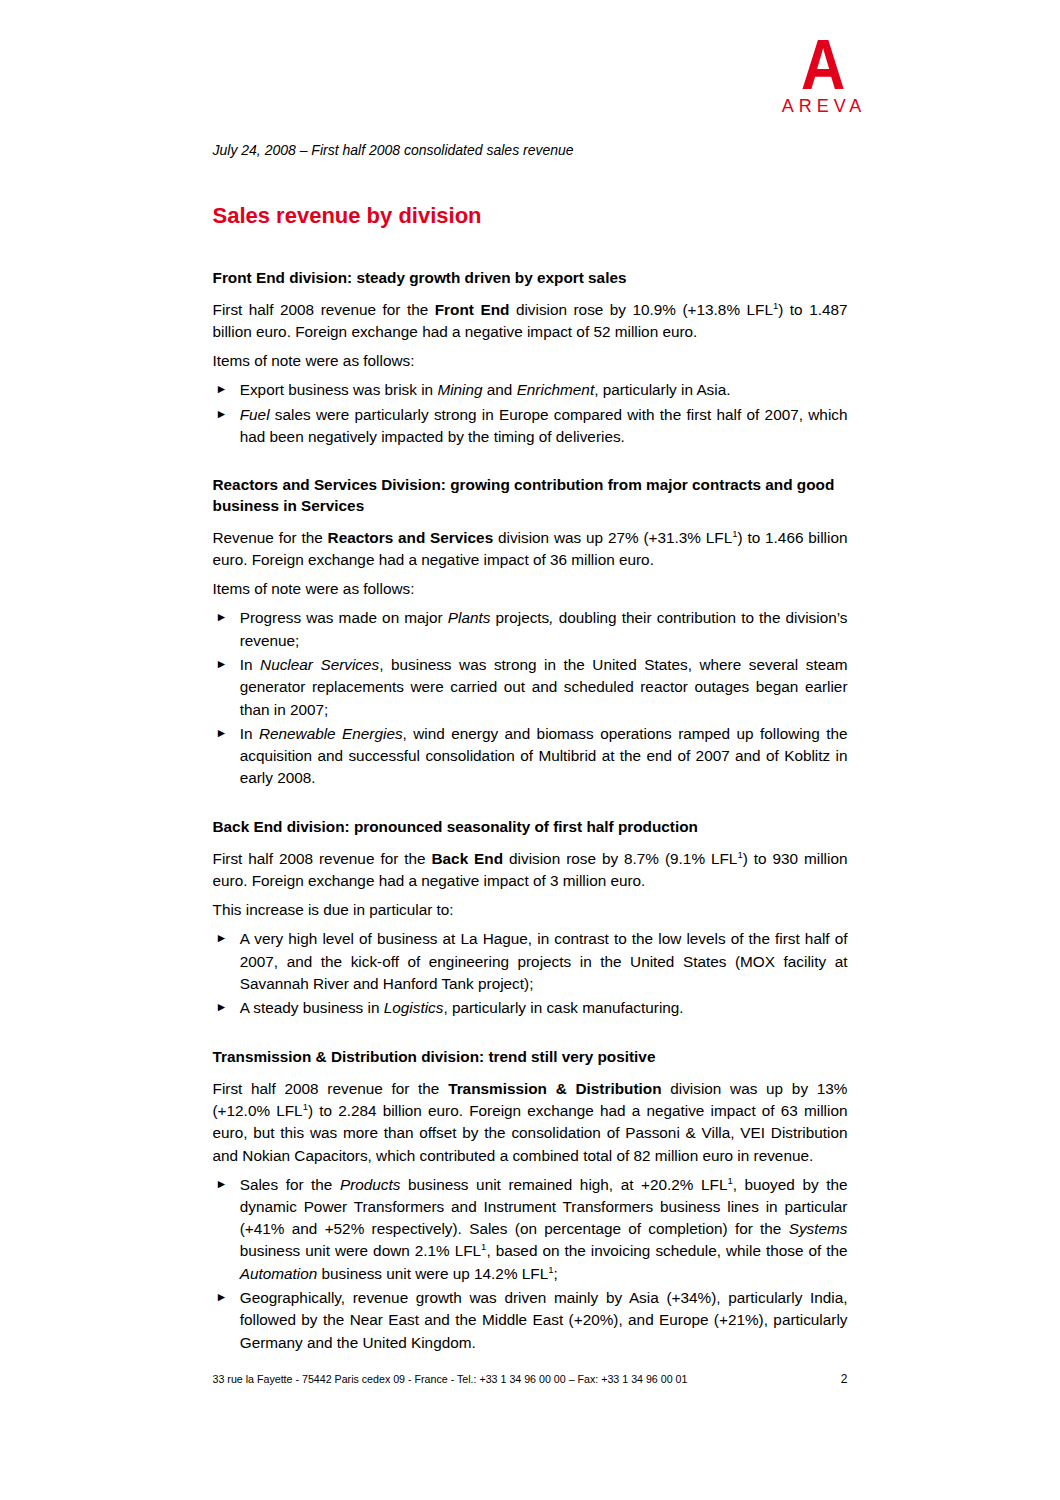A AREVA
July 24, 2008 – First half 2008 consolidated sales revenue
Sales revenue by division
Front End division: steady growth driven by export sales
First half 2008 revenue for the Front End division rose by 10.9% (+13.8% LFL1) to 1.487 billion euro. Foreign exchange had a negative impact of 52 million euro.
Items of note were as follows:
Export business was brisk in Mining and Enrichment, particularly in Asia.
Fuel sales were particularly strong in Europe compared with the first half of 2007, which had been negatively impacted by the timing of deliveries.
Reactors and Services Division: growing contribution from major contracts and good business in Services
Revenue for the Reactors and Services division was up 27% (+31.3% LFL1) to 1.466 billion euro. Foreign exchange had a negative impact of 36 million euro.
Items of note were as follows:
Progress was made on major Plants projects, doubling their contribution to the division’s revenue;
In Nuclear Services, business was strong in the United States, where several steam generator replacements were carried out and scheduled reactor outages began earlier than in 2007;
In Renewable Energies, wind energy and biomass operations ramped up following the acquisition and successful consolidation of Multibrid at the end of 2007 and of Koblitz in early 2008.
Back End division: pronounced seasonality of first half production
First half 2008 revenue for the Back End division rose by 8.7% (9.1% LFL1) to 930 million euro. Foreign exchange had a negative impact of 3 million euro.
This increase is due in particular to:
A very high level of business at La Hague, in contrast to the low levels of the first half of 2007, and the kick-off of engineering projects in the United States (MOX facility at Savannah River and Hanford Tank project);
A steady business in Logistics, particularly in cask manufacturing.
Transmission & Distribution division: trend still very positive
First half 2008 revenue for the Transmission & Distribution division was up by 13% (+12.0% LFL1) to 2.284 billion euro. Foreign exchange had a negative impact of 63 million euro, but this was more than offset by the consolidation of Passoni & Villa, VEI Distribution and Nokian Capacitors, which contributed a combined total of 82 million euro in revenue.
Sales for the Products business unit remained high, at +20.2% LFL1, buoyed by the dynamic Power Transformers and Instrument Transformers business lines in particular (+41% and +52% respectively). Sales (on percentage of completion) for the Systems business unit were down 2.1% LFL1, based on the invoicing schedule, while those of the Automation business unit were up 14.2% LFL1;
Geographically, revenue growth was driven mainly by Asia (+34%), particularly India, followed by the Near East and the Middle East (+20%), and Europe (+21%), particularly Germany and the United Kingdom.
33 rue la Fayette - 75442 Paris cedex 09 - France - Tel.: +33 1 34 96 00 00 – Fax: +33 1 34 96 00 01 2